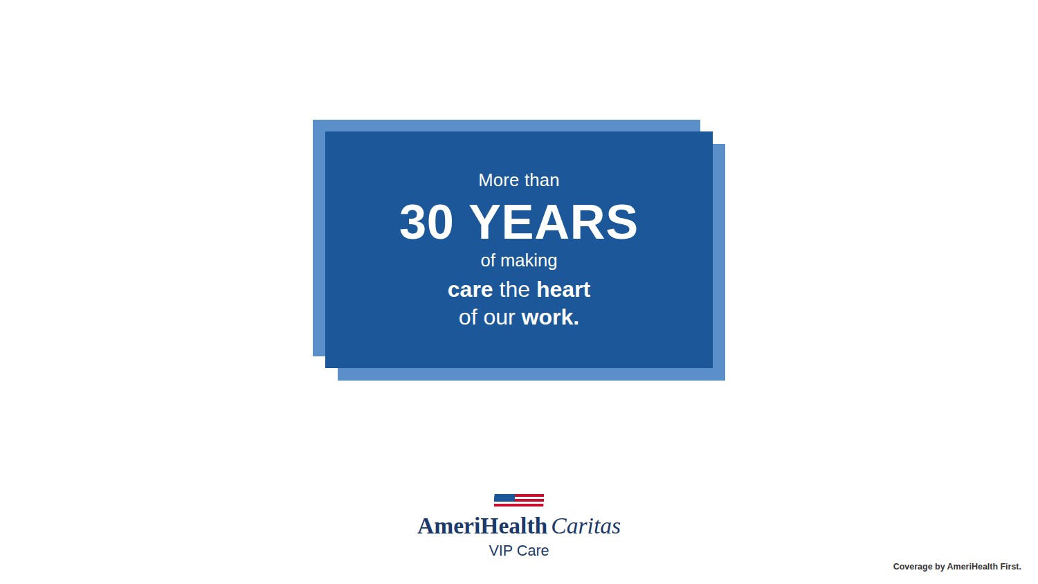More than 30 YEARS of making care the heart
of our work.
AmeriHealth Caritas
VIP Care
Coverage by AmeriHealth First.